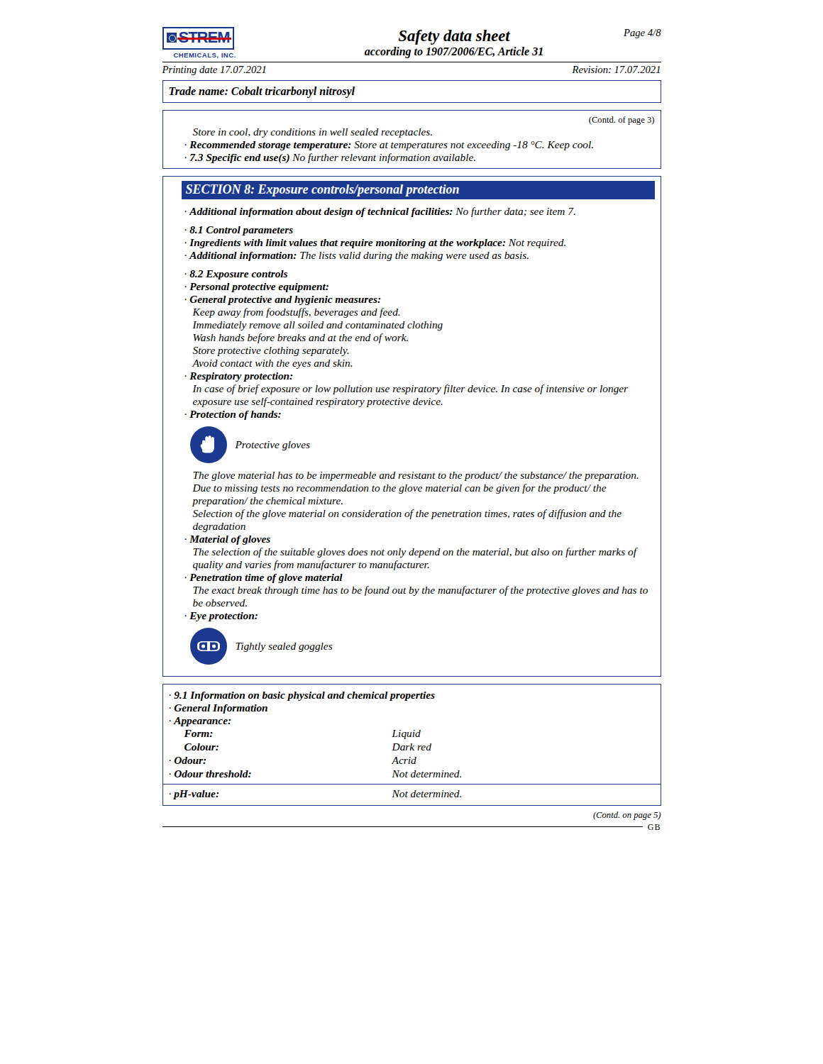STREM
CHEMICALS, INC.
Safety data sheet
according to 1907/2006/EC, Article 31
Page 4/8
Printing date 17.07.2021
Revision: 17.07.2021
Trade name: Cobalt tricarbonyl nitrosyl
(Contd. of page 3)
Store in cool, dry conditions in well sealed receptacles.
· Recommended storage temperature: Store at temperatures not exceeding -18 °C. Keep cool.
· 7.3 Specific end use(s) No further relevant information available.
SECTION 8: Exposure controls/personal protection
· Additional information about design of technical facilities: No further data; see item 7.
· 8.1 Control parameters
· Ingredients with limit values that require monitoring at the workplace: Not required.
· Additional information: The lists valid during the making were used as basis.
· 8.2 Exposure controls
· Personal protective equipment:
· General protective and hygienic measures:
Keep away from foodstuffs, beverages and feed.
Immediately remove all soiled and contaminated clothing
Wash hands before breaks and at the end of work.
Store protective clothing separately.
Avoid contact with the eyes and skin.
· Respiratory protection:
In case of brief exposure or low pollution use respiratory filter device. In case of intensive or longer exposure use self-contained respiratory protective device.
· Protection of hands:
Protective gloves
The glove material has to be impermeable and resistant to the product/ the substance/ the preparation.
Due to missing tests no recommendation to the glove material can be given for the product/ the preparation/ the chemical mixture.
Selection of the glove material on consideration of the penetration times, rates of diffusion and the degradation
· Material of gloves
The selection of the suitable gloves does not only depend on the material, but also on further marks of quality and varies from manufacturer to manufacturer.
· Penetration time of glove material
The exact break through time has to be found out by the manufacturer of the protective gloves and has to be observed.
· Eye protection:
Tightly sealed goggles
· 9.1 Information on basic physical and chemical properties
· General Information
· Appearance:
| Form: | Liquid |
| Colour: | Dark red |
| · Odour: | Acrid |
| · Odour threshold: | Not determined. |
| · pH-value: | Not determined. |
(Contd. on page 5)
GB